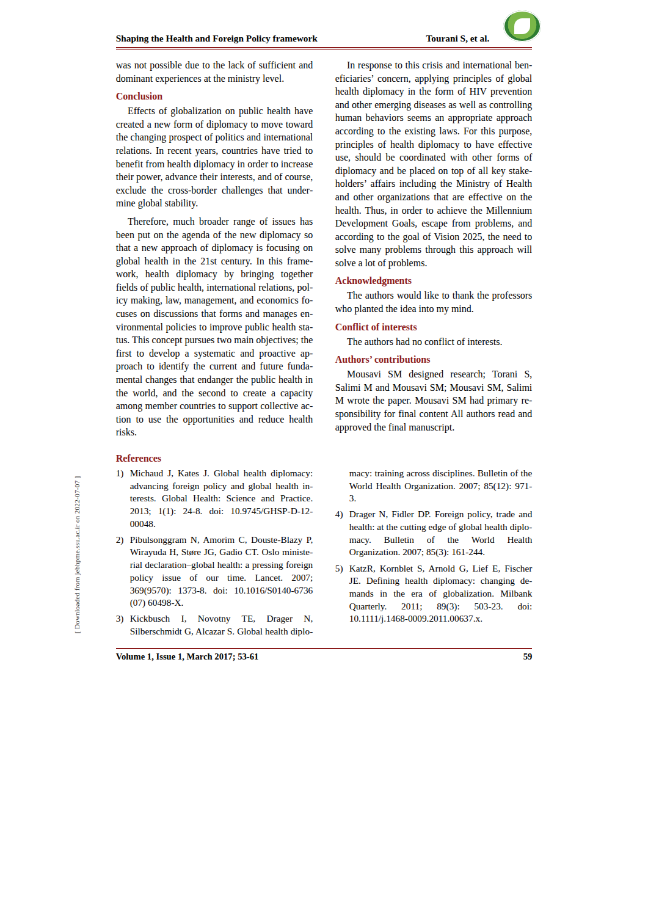Shaping the Health and Foreign Policy framework
Tourani S, et al.
[ Downloaded from jebhpme.ssu.ac.ir on 2022-07-07 ]
was not possible due to the lack of sufficient and dominant experiences at the ministry level.
Conclusion
Effects of globalization on public health have created a new form of diplomacy to move toward the changing prospect of politics and international relations. In recent years, countries have tried to benefit from health diplomacy in order to increase their power, advance their interests, and of course, exclude the cross-border challenges that undermine global stability.
Therefore, much broader range of issues has been put on the agenda of the new diplomacy so that a new approach of diplomacy is focusing on global health in the 21st century. In this framework, health diplomacy by bringing together fields of public health, international relations, policy making, law, management, and economics focuses on discussions that forms and manages environmental policies to improve public health status. This concept pursues two main objectives; the first to develop a systematic and proactive approach to identify the current and future fundamental changes that endanger the public health in the world, and the second to create a capacity among member countries to support collective action to use the opportunities and reduce health risks.
In response to this crisis and international beneficiaries’ concern, applying principles of global health diplomacy in the form of HIV prevention and other emerging diseases as well as controlling human behaviors seems an appropriate approach according to the existing laws. For this purpose, principles of health diplomacy to have effective use, should be coordinated with other forms of diplomacy and be placed on top of all key stakeholders’ affairs including the Ministry of Health and other organizations that are effective on the health. Thus, in order to achieve the Millennium Development Goals, escape from problems, and according to the goal of Vision 2025, the need to solve many problems through this approach will solve a lot of problems.
Acknowledgments
The authors would like to thank the professors who planted the idea into my mind.
Conflict of interests
The authors had no conflict of interests.
Authors’ contributions
Mousavi SM designed research; Torani S, Salimi M and Mousavi SM; Mousavi SM, Salimi M wrote the paper. Mousavi SM had primary responsibility for final content All authors read and approved the final manuscript.
References
Michaud J, Kates J. Global health diplomacy: advancing foreign policy and global health interests. Global Health: Science and Practice. 2013; 1(1): 24-8. doi: 10.9745/GHSP-D-12-00048.
Pibulsonggram N, Amorim C, Douste-Blazy P, Wirayuda H, Støre JG, Gadio CT. Oslo ministerial declaration–global health: a pressing foreign policy issue of our time. Lancet. 2007; 369(9570): 1373-8. doi: 10.1016/S0140-6736 (07) 60498-X.
Kickbusch I, Novotny TE, Drager N, Silberschmidt G, Alcazar S. Global health diplomacy: training across disciplines. Bulletin of the World Health Organization. 2007; 85(12): 971-3.
Drager N, Fidler DP. Foreign policy, trade and health: at the cutting edge of global health diplomacy. Bulletin of the World Health Organization. 2007; 85(3): 161-244.
KatzR, Kornblet S, Arnold G, Lief E, Fischer JE. Defining health diplomacy: changing demands in the era of globalization. Milbank Quarterly. 2011; 89(3): 503-23. doi: 10.1111/j.1468-0009.2011.00637.x.
Volume 1, Issue 1, March 2017; 53-61
59